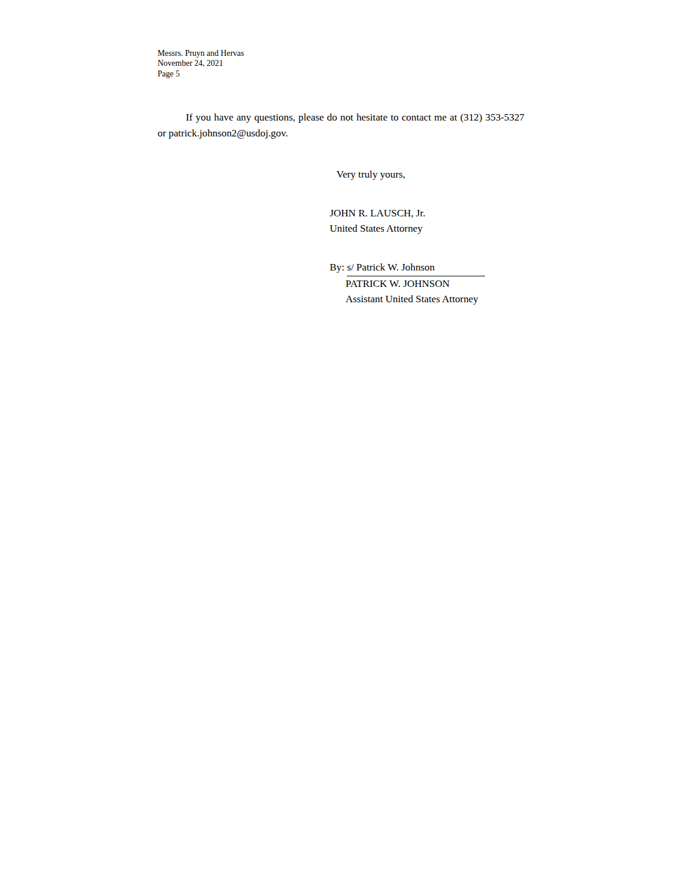Messrs. Pruyn and Hervas
November 24, 2021
Page 5
If you have any questions, please do not hesitate to contact me at (312) 353-5327 or patrick.johnson2@usdoj.gov.
Very truly yours,
JOHN R. LAUSCH, Jr.
United States Attorney
By: s/ Patrick W. Johnson
PATRICK W. JOHNSON
Assistant United States Attorney